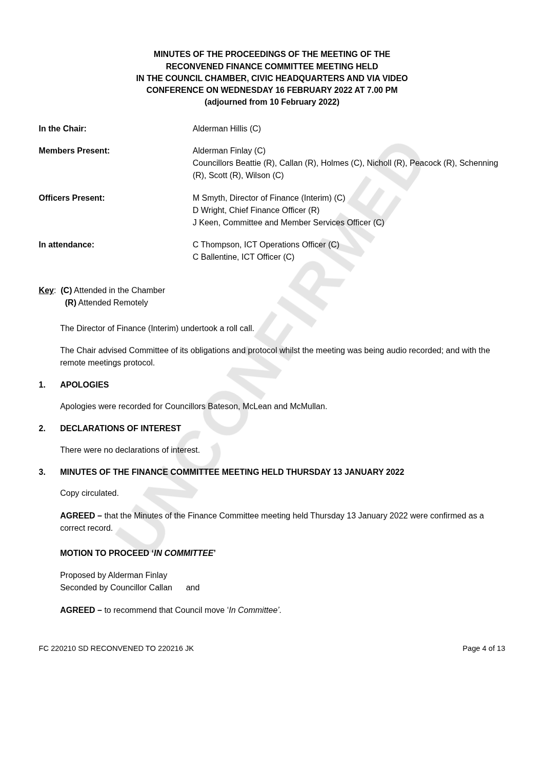UNCONFIRMED
MINUTES OF THE PROCEEDINGS OF THE MEETING OF THE
RECONVENED FINANCE COMMITTEE MEETING HELD
IN THE COUNCIL CHAMBER, CIVIC HEADQUARTERS AND VIA VIDEO
CONFERENCE ON WEDNESDAY 16 FEBRUARY 2022 AT 7.00 PM
(adjourned from 10 February 2022)
| In the Chair: | Alderman Hillis (C) |
| Members Present: | Alderman Finlay (C) Councillors Beattie (R), Callan (R), Holmes (C), Nicholl (R), Peacock (R), Schenning (R), Scott (R), Wilson (C) |
| Officers Present: | M Smyth, Director of Finance (Interim) (C) D Wright, Chief Finance Officer (R) J Keen, Committee and Member Services Officer (C) |
| In attendance: | C Thompson, ICT Operations Officer (C) C Ballentine, ICT Officer (C) |
Key: (C) Attended in the Chamber
(R) Attended Remotely
The Director of Finance (Interim) undertook a roll call.
The Chair advised Committee of its obligations and protocol whilst the meeting was being audio recorded; and with the remote meetings protocol.
Apologies
Apologies were recorded for Councillors Bateson, McLean and McMullan.
Declarations of Interest
There were no declarations of interest.
Minutes of the Finance Committee Meeting held Thursday 13 January 2022
Copy circulated.
AGREED – that the Minutes of the Finance Committee meeting held Thursday 13 January 2022 were confirmed as a correct record.
Motion to Proceed ‘In Committee’
Proposed by Alderman Finlay
Seconded by Councillor Callan and
AGREED – to recommend that Council move ‘In Committee’.
FC 220210 SD RECONVENED TO 220216 JK Page 4 of 13